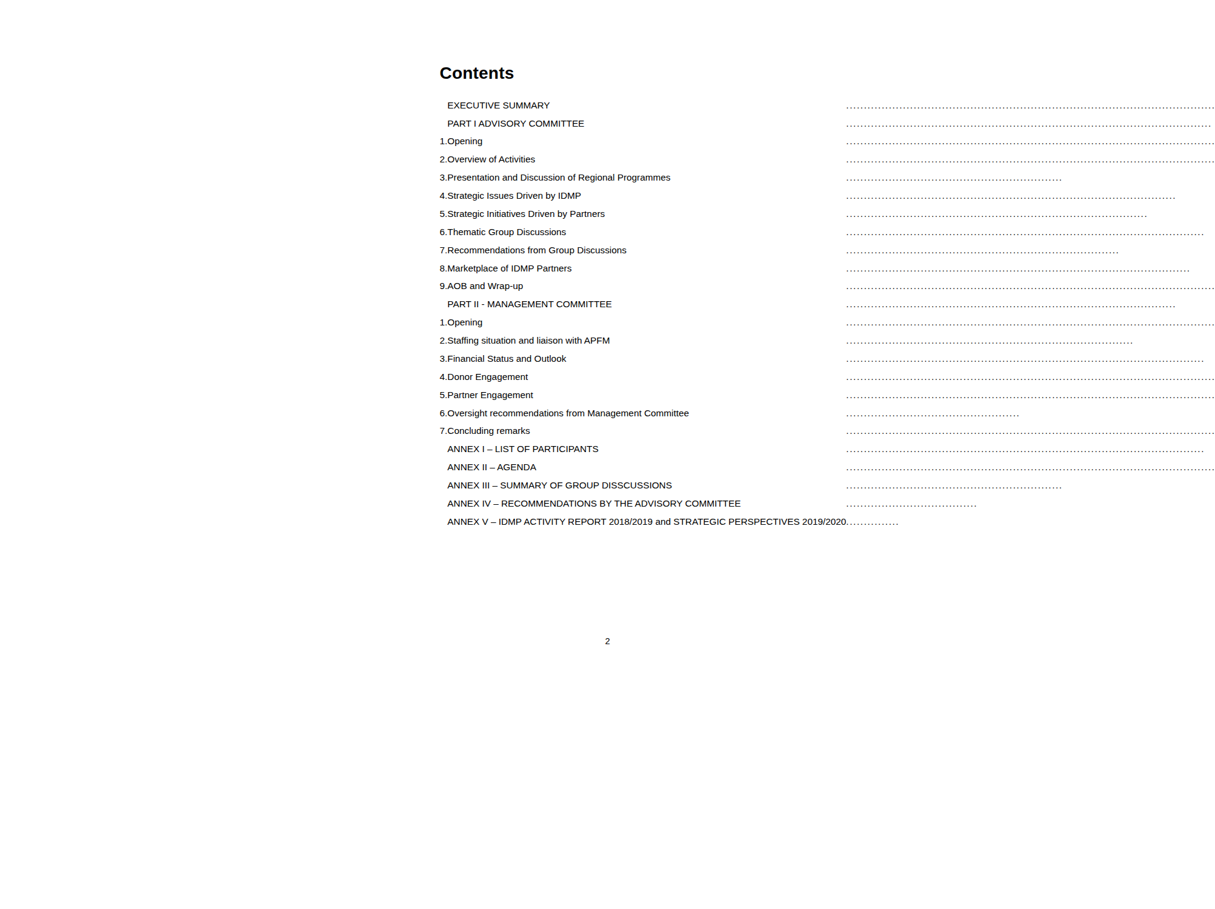Contents
| | EXECUTIVE SUMMARY | ................................................................................................................. | 3 |
| | PART I ADVISORY COMMITTEE | ....................................................................................................... | 4 |
| 1. | Opening | ............................................................................................................................. | 4 |
| 2. | Overview of Activities | ............................................................................................................. | 4 |
| 3. | Presentation and Discussion of Regional Programmes | ............................................................. | 5 |
| 4. | Strategic Issues Driven by IDMP | ............................................................................................. | 7 |
| 5. | Strategic Initiatives Driven by Partners | ..................................................................................... | 8 |
| 6. | Thematic Group Discussions | ..................................................................................................... | 9 |
| 7. | Recommendations from Group Discussions | ............................................................................. | 10 |
| 8. | Marketplace of IDMP Partners | ................................................................................................. | 10 |
| 9. | AOB and Wrap-up | ............................................................................................................. | 10 |
| | PART II - MANAGEMENT COMMITTEE | ............................................................................................. | 11 |
| 1. | Opening | ............................................................................................................................. | 11 |
| 2. | Staffing situation and liaison with APFM | ................................................................................. | 11 |
| 3. | Financial Status and Outlook | ..................................................................................................... | 11 |
| 4. | Donor Engagement | ............................................................................................................. | 11 |
| 5. | Partner Engagement | ............................................................................................................. | 12 |
| 6. | Oversight recommendations from Management Committee | ................................................. | 13 |
| 7. | Concluding remarks | ............................................................................................................. | 13 |
| | ANNEX I – LIST OF PARTICIPANTS | ..................................................................................................... | 14 |
| | ANNEX II – AGENDA | ............................................................................................................. | 16 |
| | ANNEX III – SUMMARY OF GROUP DISSCUSSIONS | ............................................................. | 19 |
| | ANNEX IV – RECOMMENDATIONS BY THE ADVISORY COMMITTEE | ..................................... | 23 |
| | ANNEX V – IDMP ACTIVITY REPORT 2018/2019 and STRATEGIC PERSPECTIVES 2019/2020 | ............... | 35 |
2